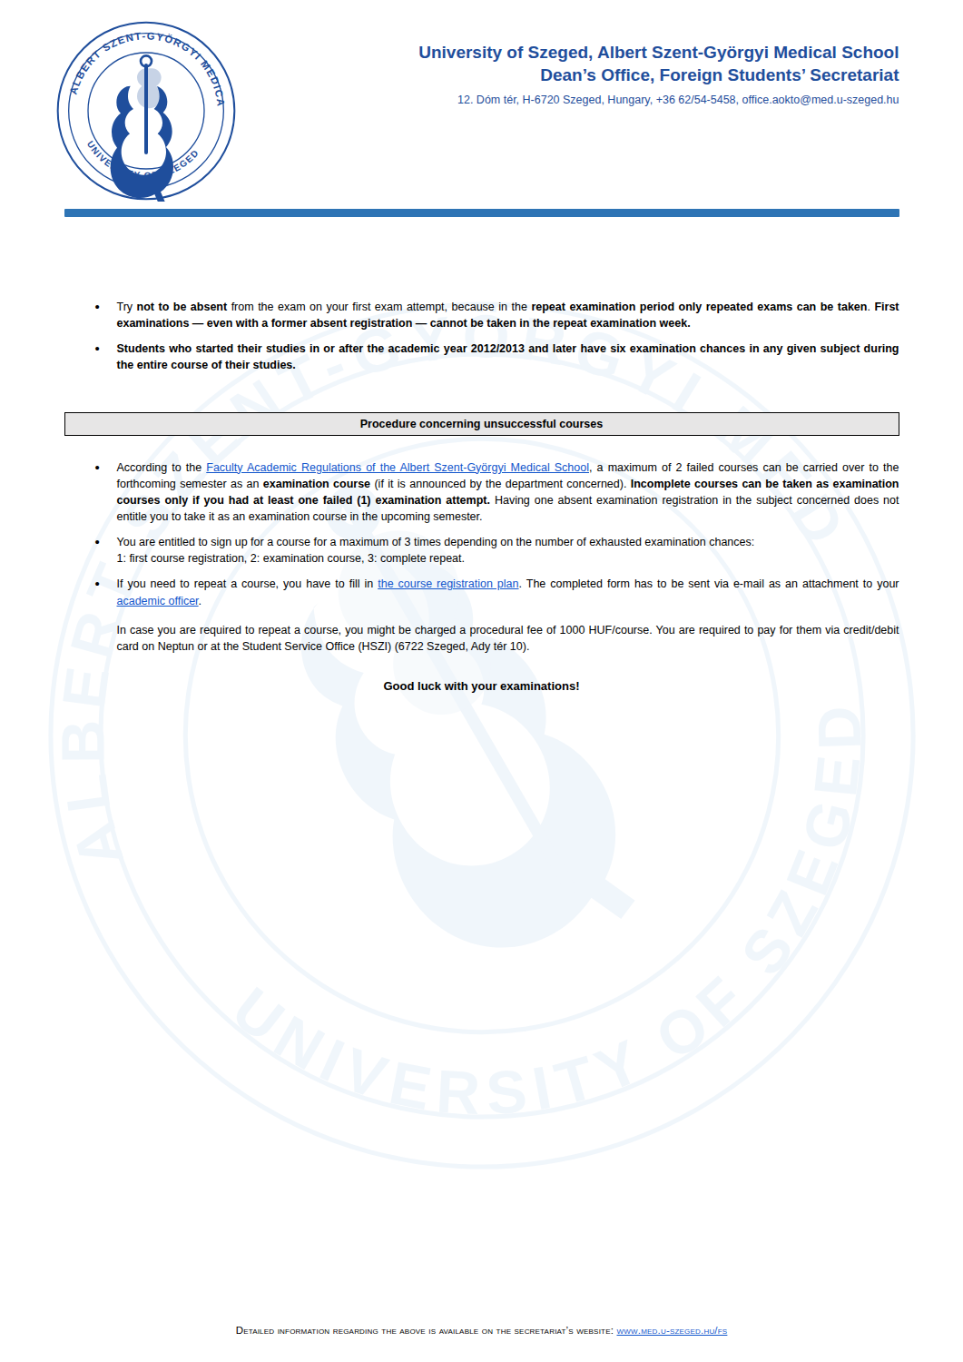ALBERT SZENT-GYÖRGYI MEDICAL UNIVERSITY OF SZEGED
ALBERT SZENT-GYÖRGYI MEDICAL UNIVERSITY OF SZEGED
University of Szeged, Albert Szent-Györgyi Medical School
Dean’s Office, Foreign Students’ Secretariat
12. Dóm tér, H-6720 Szeged, Hungary, +36 62/54-5458, office.aokto@med.u-szeged.hu
Try not to be absent from the exam on your first exam attempt, because in the repeat examination period only repeated exams can be taken. First examinations — even with a former absent registration — cannot be taken in the repeat examination week.
Students who started their studies in or after the academic year 2012/2013 and later have six examination chances in any given subject during the entire course of their studies.
Procedure concerning unsuccessful courses
According to the Faculty Academic Regulations of the Albert Szent-Györgyi Medical School, a maximum of 2 failed courses can be carried over to the forthcoming semester as an examination course (if it is announced by the department concerned). Incomplete courses can be taken as examination courses only if you had at least one failed (1) examination attempt. Having one absent examination registration in the subject concerned does not entitle you to take it as an examination course in the upcoming semester.
You are entitled to sign up for a course for a maximum of 3 times depending on the number of exhausted examination chances:
1: first course registration, 2: examination course, 3: complete repeat.
If you need to repeat a course, you have to fill in the course registration plan. The completed form has to be sent via e-mail as an attachment to your academic officer.
In case you are required to repeat a course, you might be charged a procedural fee of 1000 HUF/course. You are required to pay for them via credit/debit card on Neptun or at the Student Service Office (HSZI) (6722 Szeged, Ady tér 10).
Good luck with your examinations!
Detailed information regarding the above is available on the secretariat’s website: www.med.u-szeged.hu/fs